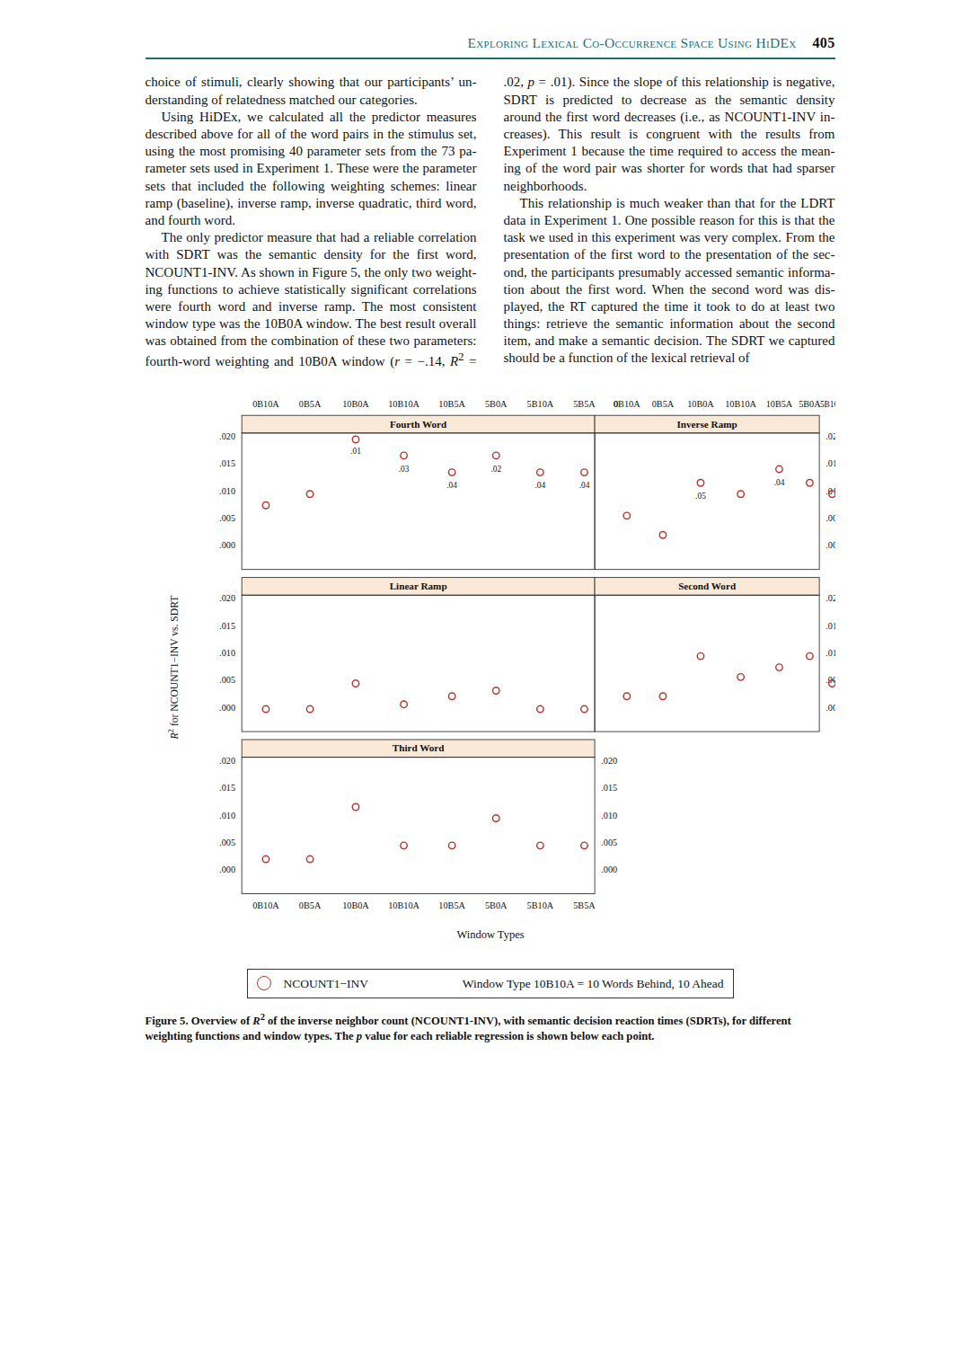Exploring Lexical Co-Occurrence Space Using HiDEx 405
choice of stimuli, clearly showing that our participants’ understanding of relatedness matched our categories.
Using HiDEx, we calculated all the predictor measures described above for all of the word pairs in the stimulus set, using the most promising 40 parameter sets from the 73 parameter sets used in Experiment 1. These were the parameter sets that included the following weighting schemes: linear ramp (baseline), inverse ramp, inverse quadratic, third word, and fourth word.
The only predictor measure that had a reliable correlation with SDRT was the semantic density for the first word, NCOUNT1-INV. As shown in Figure 5, the only two weighting functions to achieve statistically significant correlations were fourth word and inverse ramp. The most consistent window type was the 10B0A window. The best result overall was obtained from the combination of these two parameters: fourth-word weighting and 10B0A window (r = −.14, R2 = .02, p = .01). Since the slope of this relationship is negative, SDRT is predicted to decrease as the semantic density around the first word decreases (i.e., as NCOUNT1-INV increases). This result is congruent with the results from Experiment 1 because the time required to access the meaning of the word pair was shorter for words that had sparser neighborhoods.
This relationship is much weaker than that for the LDRT data in Experiment 1. One possible reason for this is that the task we used in this experiment was very complex. From the presentation of the first word to the presentation of the second, the participants presumably accessed semantic information about the first word. When the second word was displayed, the RT captured the time it took to do at least two things: retrieve the semantic information about the second item, and make a semantic decision. The SDRT we captured should be a function of the lexical retrieval of
0B10A 0B5A 10B0A 10B10A 10B5A 5B0A 5B10A 5B5A 0B10A 0B5A 10B0A 10B10A 10B5A 5B0A 0B10A 0B5A 10B0A 10B10A 10B5A 5B0A 5B10A Fourth Word Inverse Ramp Linear Ramp Second Word Third Word .020 .015 .010 .005 .000 .020 .015 .010 .005 .000 .020 .015 .010 .005 .000 .020 .015 .010 .005 .000 .020 .015 .010 .005 .000 .020 .015 .010 .005 .000 R2 for NCOUNT1−INV vs. SDRT .01 .03 .04 .02 .04 .04 .05 .04 0B10A 0B5A 10B0A 10B10A 10B5A 5B0A 5B10A 5B5A Window Types
NCOUNT1−INV Window Type 10B10A = 10 Words Behind, 10 Ahead
Figure 5. Overview of R2 of the inverse neighbor count (NCOUNT1-INV), with semantic decision reaction times (SDRTs), for different weighting functions and window types. The p value for each reliable regression is shown below each point.